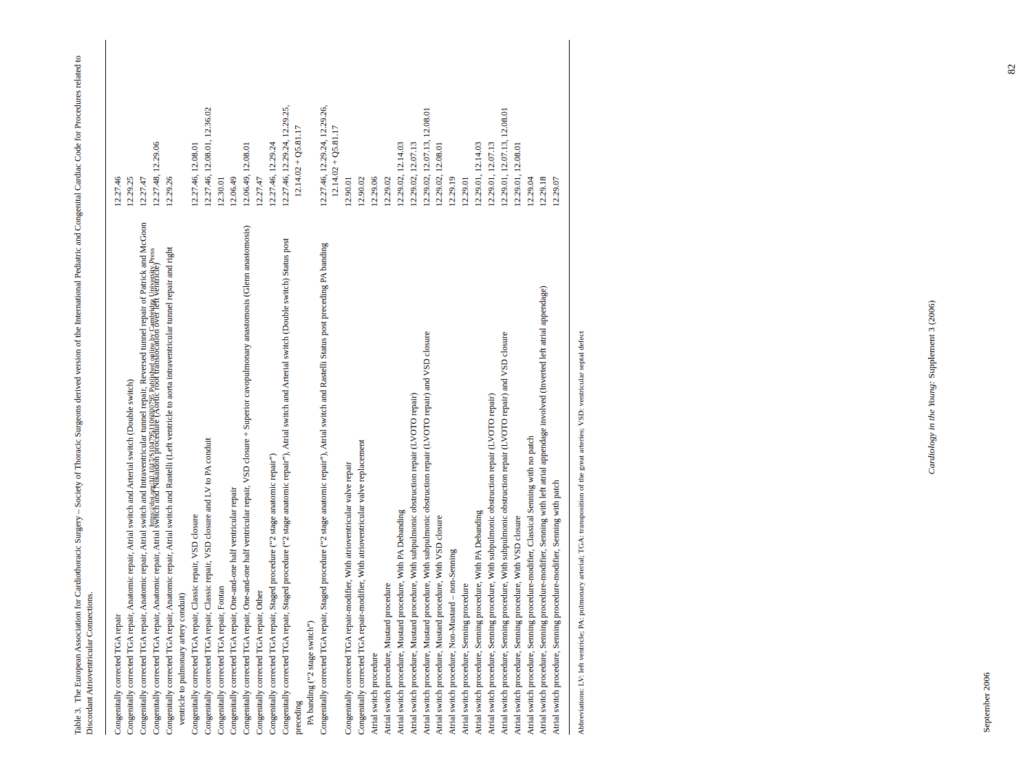https://doi.org/10.1017/S1047951106000795 Published online by Cambridge University Press
82
Cardiology in the Young: Supplement 3 (2006)
September 2006
Table 3. The European Association for Cardiothoracic Surgery – Society of Thoracic Surgeons derived version of the International Pediatric and Congenital Cardiac Code for Procedures related to Discordant Atrioventricular Connections.
| Congenitally corrected TGA repair | 12.27.46 |
| Congenitally corrected TGA repair, Anatomic repair, Atrial switch and Arterial switch (Double switch) | 12.29.25 |
| Congenitally corrected TGA repair, Anatomic repair, Atrial switch and Intraventricular tunnel repair, Reversed tunnel repair of Patrick and McGoon | 12.27.47 |
| Congenitally corrected TGA repair, Anatomic repair, Atrial switch and Nikaidoh procedure (Aortic root translocation over left ventricle) | 12.27.48, 12.29.06 |
| Congenitally corrected TGA repair, Anatomic repair, Atrial switch and Rastelli (Left ventricle to aorta intraventricular tunnel repair and right ventricle to pulmonary artery conduit) | 12.29.26 |
| Congenitally corrected TGA repair, Classic repair, VSD closure | 12.27.46, 12.08.01 |
| Congenitally corrected TGA repair, Classic repair, VSD closure and LV to PA conduit | 12.27.46, 12.08.01, 12.36.02 |
| Congenitally corrected TGA repair, Fontan | 12.30.01 |
| Congenitally corrected TGA repair, One-and-one half ventricular repair | 12.06.49 |
| Congenitally corrected TGA repair, One-and-one half ventricular repair, VSD closure + Superior cavopulmonary anastomosis (Glenn anastomosis) | 12.06.49, 12.08.01 |
| Congenitally corrected TGA repair, Other | 12.27.47 |
| Congenitally corrected TGA repair, Staged procedure (“2 stage anatomic repair”) | 12.27.46, 12.29.24 |
| Congenitally corrected TGA repair, Staged procedure (“2 stage anatomic repair”), Atrial switch and Arterial switch (Double switch) Status post preceding PA banding (“2 stage switch”) | 12.27.46, 12.29.24, 12.29.25, 12.14.02 + Q5.81.17 |
| Congenitally corrected TGA repair, Staged procedure (“2 stage anatomic repair”), Atrial switch and Rastelli Status post preceding PA banding | 12.27.46, 12.29.24, 12.29.26, 12.14.02 + Q5.81.17 |
| Congenitally corrected TGA repair-modifier, With atrioventricular valve repair | 12.90.01 |
| Congenitally corrected TGA repair-modifier, With atrioventricular valve replacement | 12.90.02 |
| Atrial switch procedure | 12.29.06 |
| Atrial switch procedure, Mustard procedure | 12.29.02 |
| Atrial switch procedure, Mustard procedure, With PA Debanding | 12.29.02, 12.14.03 |
| Atrial switch procedure, Mustard procedure, With subpulmonic obstruction repair (LVOTO repair) | 12.29.02, 12.07.13 |
| Atrial switch procedure, Mustard procedure, With subpulmonic obstruction repair (LVOTO repair) and VSD closure | 12.29.02, 12.07.13, 12.08.01 |
| Atrial switch procedure, Mustard procedure, With VSD closure | 12.29.02, 12.08.01 |
| Atrial switch procedure, Non-Mustard – non-Senning | 12.29.19 |
| Atrial switch procedure, Senning procedure | 12.29.01 |
| Atrial switch procedure, Senning procedure, With PA Debanding | 12.29.01, 12.14.03 |
| Atrial switch procedure, Senning procedure, With subpulmonic obstruction repair (LVOTO repair) | 12.29.01, 12.07.13 |
| Atrial switch procedure, Senning procedure, With subpulmonic obstruction repair (LVOTO repair) and VSD closure | 12.29.01, 12.07.13, 12.08.01 |
| Atrial switch procedure, Senning procedure, With VSD closure | 12.29.01, 12.08.01 |
| Atrial switch procedure, Senning procedure-modifier, Classical Senning with no patch | 12.29.04 |
| Atrial switch procedure, Senning procedure-modifier, Senning with left atrial appendage involved (Inverted left atrial appendage) | 12.29.18 |
| Atrial switch procedure, Senning procedure-modifier, Senning with patch | 12.29.07 |
Abbreviations: LV: left ventricle; PA: pulmonary arterial; TGA: transposition of the great arteries; VSD: ventricular septal defect